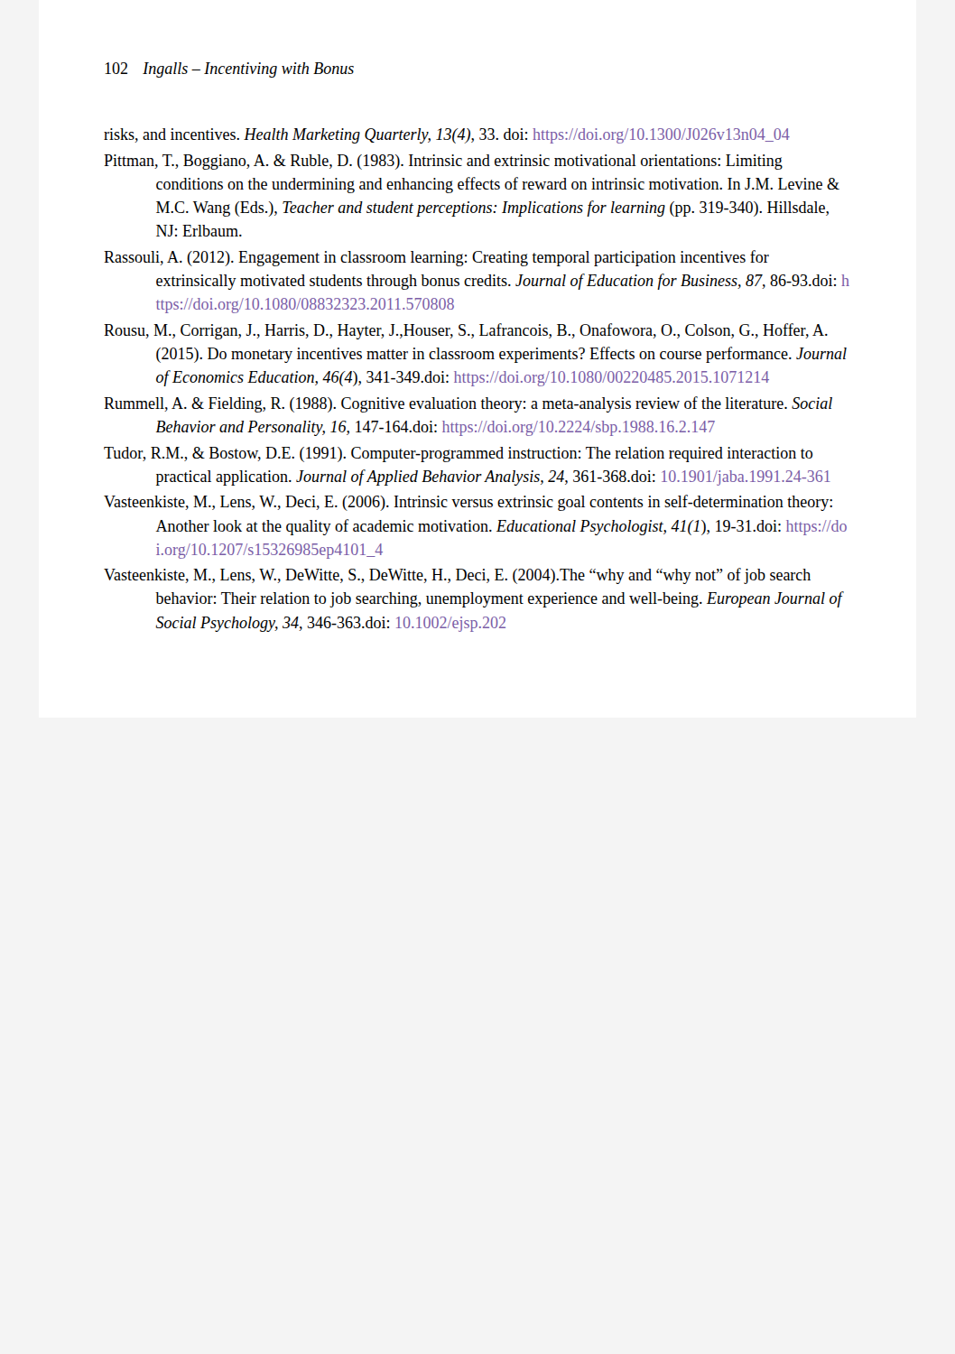102 Ingalls – Incentiving with Bonus
risks, and incentives. Health Marketing Quarterly, 13(4), 33. doi: https://doi.org/10.1300/J026v13n04_04
Pittman, T., Boggiano, A. & Ruble, D. (1983). Intrinsic and extrinsic motivational orientations: Limiting conditions on the undermining and enhancing effects of reward on intrinsic motivation. In J.M. Levine & M.C. Wang (Eds.), Teacher and student perceptions: Implications for learning (pp. 319-340). Hillsdale, NJ: Erlbaum.
Rassouli, A. (2012). Engagement in classroom learning: Creating temporal participation incentives for extrinsically motivated students through bonus credits. Journal of Education for Business, 87, 86-93.doi: https://doi.org/10.1080/08832323.2011.570808
Rousu, M., Corrigan, J., Harris, D., Hayter, J.,Houser, S., Lafrancois, B., Onafowora, O., Colson, G., Hoffer, A. (2015). Do monetary incentives matter in classroom experiments? Effects on course performance. Journal of Economics Education, 46(4), 341-349.doi: https://doi.org/10.1080/00220485.2015.1071214
Rummell, A. & Fielding, R. (1988). Cognitive evaluation theory: a meta-analysis review of the literature. Social Behavior and Personality, 16, 147-164.doi: https://doi.org/10.2224/sbp.1988.16.2.147
Tudor, R.M., & Bostow, D.E. (1991). Computer-programmed instruction: The relation required interaction to practical application. Journal of Applied Behavior Analysis, 24, 361-368.doi: 10.1901/jaba.1991.24-361
Vasteenkiste, M., Lens, W., Deci, E. (2006). Intrinsic versus extrinsic goal contents in self-determination theory: Another look at the quality of academic motivation. Educational Psychologist, 41(1), 19-31.doi: https://doi.org/10.1207/s15326985ep4101_4
Vasteenkiste, M., Lens, W., DeWitte, S., DeWitte, H., Deci, E. (2004).The “why and “why not” of job search behavior: Their relation to job searching, unemployment experience and well-being. European Journal of Social Psychology, 34, 346-363.doi: 10.1002/ejsp.202